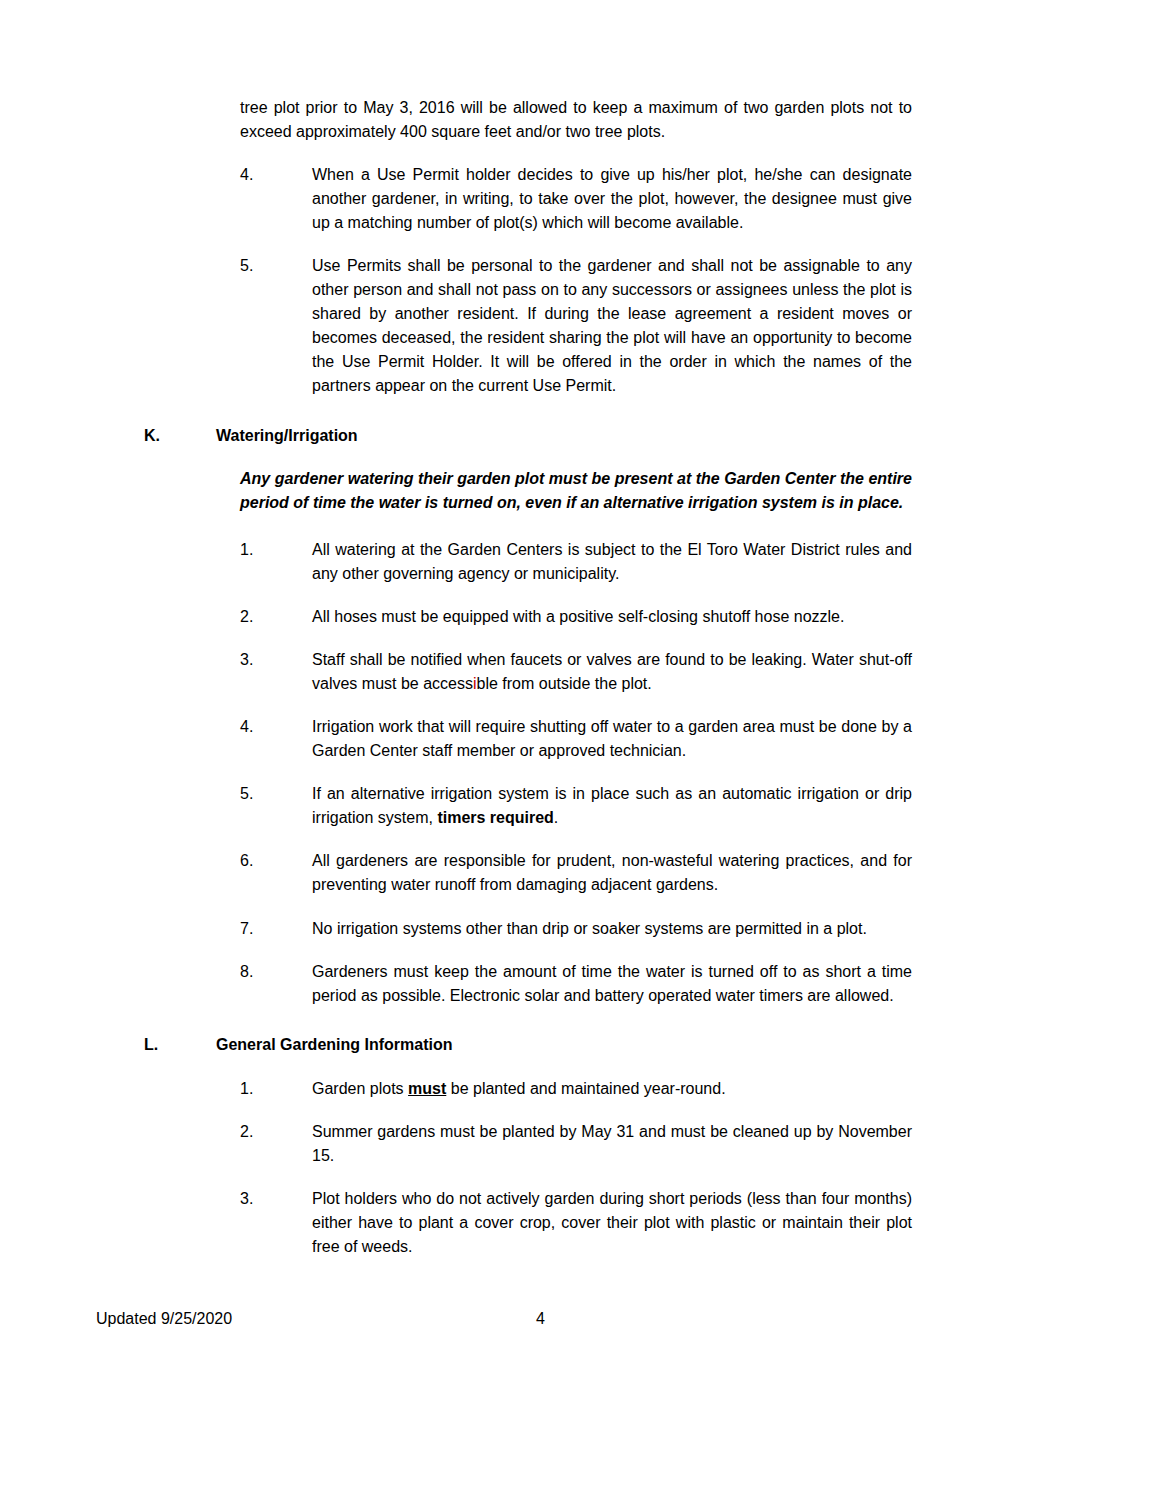tree plot prior to May 3, 2016 will be allowed to keep a maximum of two garden plots not to exceed approximately 400 square feet and/or two tree plots.
4. When a Use Permit holder decides to give up his/her plot, he/she can designate another gardener, in writing, to take over the plot, however, the designee must give up a matching number of plot(s) which will become available.
5. Use Permits shall be personal to the gardener and shall not be assignable to any other person and shall not pass on to any successors or assignees unless the plot is shared by another resident. If during the lease agreement a resident moves or becomes deceased, the resident sharing the plot will have an opportunity to become the Use Permit Holder. It will be offered in the order in which the names of the partners appear on the current Use Permit.
K. Watering/Irrigation
Any gardener watering their garden plot must be present at the Garden Center the entire period of time the water is turned on, even if an alternative irrigation system is in place.
1. All watering at the Garden Centers is subject to the El Toro Water District rules and any other governing agency or municipality.
2. All hoses must be equipped with a positive self-closing shutoff hose nozzle.
3. Staff shall be notified when faucets or valves are found to be leaking. Water shut-off valves must be accessible from outside the plot.
4. Irrigation work that will require shutting off water to a garden area must be done by a Garden Center staff member or approved technician.
5. If an alternative irrigation system is in place such as an automatic irrigation or drip irrigation system, timers required.
6. All gardeners are responsible for prudent, non-wasteful watering practices, and for preventing water runoff from damaging adjacent gardens.
7. No irrigation systems other than drip or soaker systems are permitted in a plot.
8. Gardeners must keep the amount of time the water is turned off to as short a time period as possible. Electronic solar and battery operated water timers are allowed.
L. General Gardening Information
1. Garden plots must be planted and maintained year-round.
2. Summer gardens must be planted by May 31 and must be cleaned up by November 15.
3. Plot holders who do not actively garden during short periods (less than four months) either have to plant a cover crop, cover their plot with plastic or maintain their plot free of weeds.
Updated 9/25/2020 4